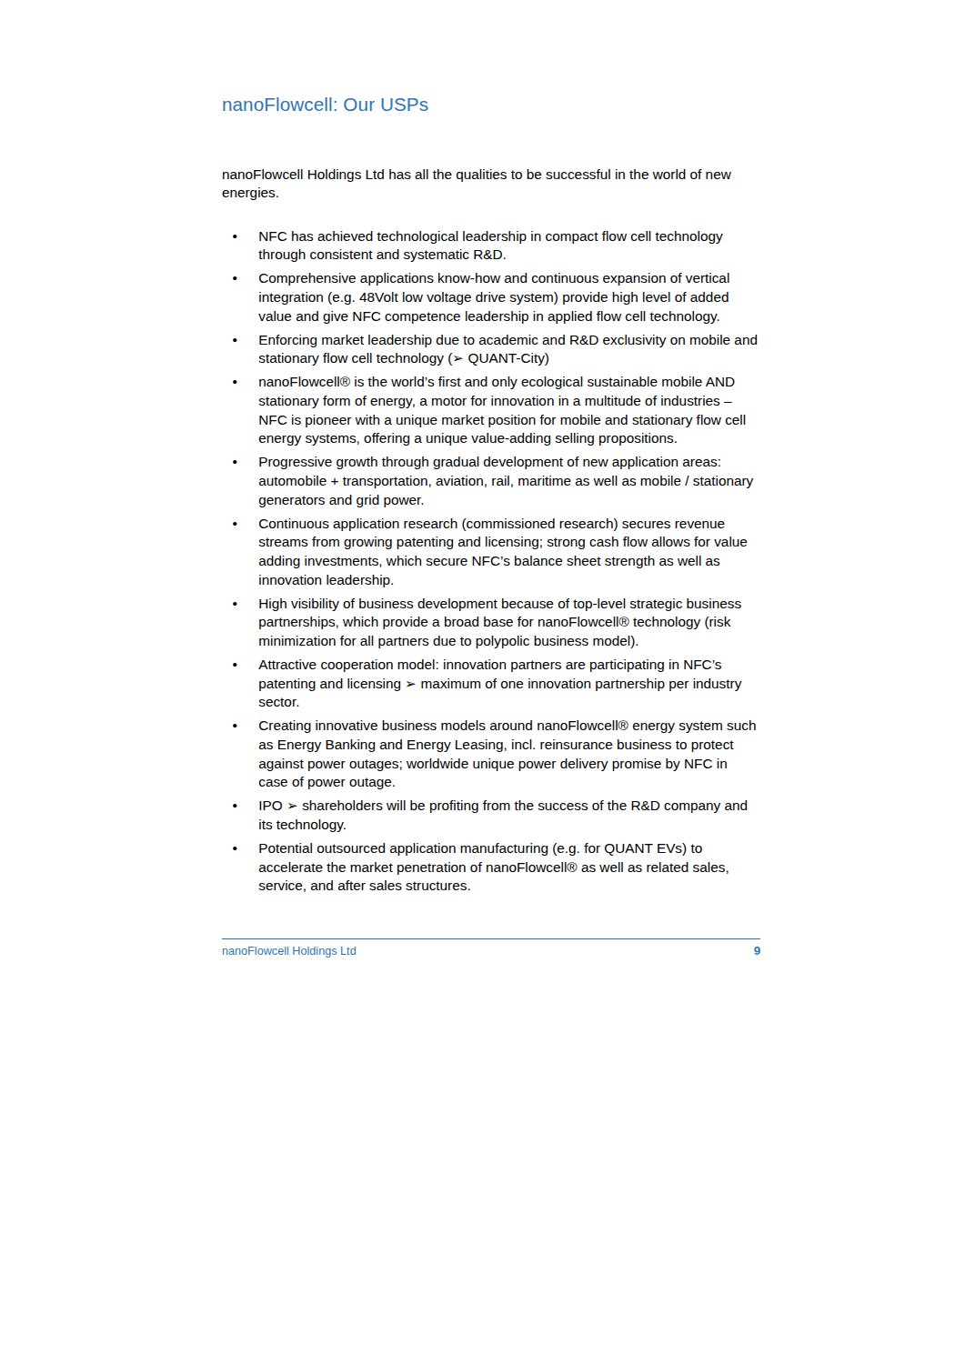nanoFlowcell: Our USPs
nanoFlowcell Holdings Ltd has all the qualities to be successful in the world of new energies.
NFC has achieved technological leadership in compact flow cell technology through consistent and systematic R&D.
Comprehensive applications know-how and continuous expansion of vertical integration (e.g. 48Volt low voltage drive system) provide high level of added value and give NFC competence leadership in applied flow cell technology.
Enforcing market leadership due to academic and R&D exclusivity on mobile and stationary flow cell technology (➢ QUANT-City)
nanoFlowcell® is the world’s first and only ecological sustainable mobile AND stationary form of energy, a motor for innovation in a multitude of industries – NFC is pioneer with a unique market position for mobile and stationary flow cell energy systems, offering a unique value-adding selling propositions.
Progressive growth through gradual development of new application areas: automobile + transportation, aviation, rail, maritime as well as mobile / stationary generators and grid power.
Continuous application research (commissioned research) secures revenue streams from growing patenting and licensing; strong cash flow allows for value adding investments, which secure NFC’s balance sheet strength as well as innovation leadership.
High visibility of business development because of top-level strategic business partnerships, which provide a broad base for nanoFlowcell® technology (risk minimization for all partners due to polypolic business model).
Attractive cooperation model: innovation partners are participating in NFC’s patenting and licensing ➢ maximum of one innovation partnership per industry sector.
Creating innovative business models around nanoFlowcell® energy system such as Energy Banking and Energy Leasing, incl. reinsurance business to protect against power outages; worldwide unique power delivery promise by NFC in case of power outage.
IPO ➢ shareholders will be profiting from the success of the R&D company and its technology.
Potential outsourced application manufacturing (e.g. for QUANT EVs) to accelerate the market penetration of nanoFlowcell® as well as related sales, service, and after sales structures.
nanoFlowcell Holdings Ltd 9